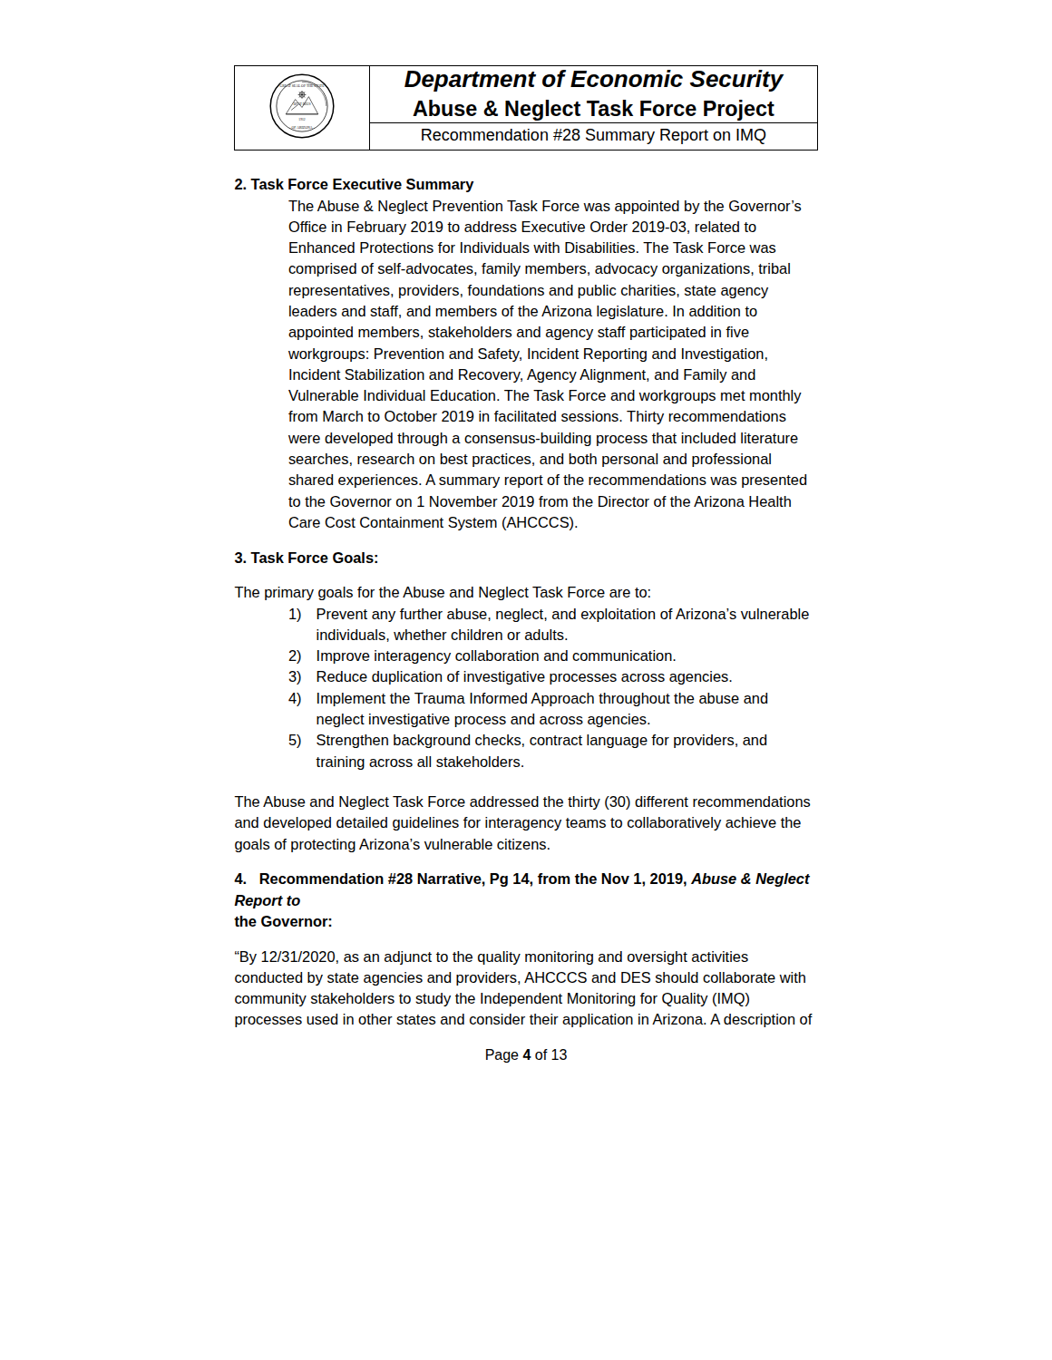| GREAT SEAL OF THE STATE OF ARIZONA DITAT DEUS 1912 | Department of Economic Security Abuse & Neglect Task Force Project |
| Recommendation #28 Summary Report on IMQ |
2. Task Force Executive Summary
The Abuse & Neglect Prevention Task Force was appointed by the Governor’s Office in February 2019 to address Executive Order 2019-03, related to Enhanced Protections for Individuals with Disabilities. The Task Force was comprised of self-advocates, family members, advocacy organizations, tribal representatives, providers, foundations and public charities, state agency leaders and staff, and members of the Arizona legislature. In addition to appointed members, stakeholders and agency staff participated in five workgroups: Prevention and Safety, Incident Reporting and Investigation, Incident Stabilization and Recovery, Agency Alignment, and Family and Vulnerable Individual Education. The Task Force and workgroups met monthly from March to October 2019 in facilitated sessions. Thirty recommendations were developed through a consensus-building process that included literature searches, research on best practices, and both personal and professional shared experiences. A summary report of the recommendations was presented to the Governor on 1 November 2019 from the Director of the Arizona Health Care Cost Containment System (AHCCCS).
3. Task Force Goals:
The primary goals for the Abuse and Neglect Task Force are to:
Prevent any further abuse, neglect, and exploitation of Arizona’s vulnerable individuals, whether children or adults.
Improve interagency collaboration and communication.
Reduce duplication of investigative processes across agencies.
Implement the Trauma Informed Approach throughout the abuse and neglect investigative process and across agencies.
Strengthen background checks, contract language for providers, and training across all stakeholders.
The Abuse and Neglect Task Force addressed the thirty (30) different recommendations and developed detailed guidelines for interagency teams to collaboratively achieve the goals of protecting Arizona’s vulnerable citizens.
4. Recommendation #28 Narrative, Pg 14, from the Nov 1, 2019, Abuse & Neglect Report to
the Governor:
“By 12/31/2020, as an adjunct to the quality monitoring and oversight activities conducted by state agencies and providers, AHCCCS and DES should collaborate with community stakeholders to study the Independent Monitoring for Quality (IMQ) processes used in other states and consider their application in Arizona. A description of
Page 4 of 13